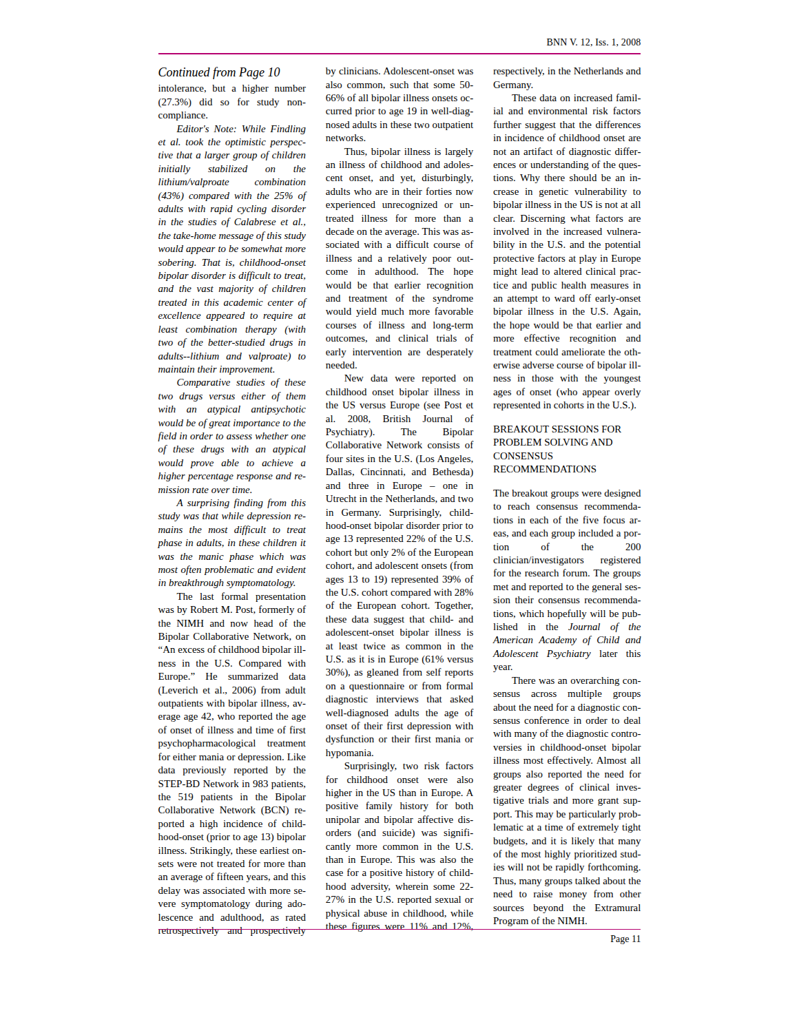BNN V. 12, Iss. 1, 2008
Continued from Page 10
intolerance, but a higher number (27.3%) did so for study non-compliance.
Editor's Note: While Findling et al. took the optimistic perspective that a larger group of children initially stabilized on the lithium/valproate combination (43%) compared with the 25% of adults with rapid cycling disorder in the studies of Calabrese et al., the take-home message of this study would appear to be somewhat more sobering. That is, childhood-onset bipolar disorder is difficult to treat, and the vast majority of children treated in this academic center of excellence appeared to require at least combination therapy (with two of the better-studied drugs in adults--lithium and valproate) to maintain their improvement.
Comparative studies of these two drugs versus either of them with an atypical antipsychotic would be of great importance to the field in order to assess whether one of these drugs with an atypical would prove able to achieve a higher percentage response and remission rate over time.
A surprising finding from this study was that while depression remains the most difficult to treat phase in adults, in these children it was the manic phase which was most often problematic and evident in breakthrough symptomatology.
The last formal presentation was by Robert M. Post, formerly of the NIMH and now head of the Bipolar Collaborative Network, on “An excess of childhood bipolar illness in the U.S. Compared with Europe.” He summarized data (Leverich et al., 2006) from adult outpatients with bipolar illness, average age 42, who reported the age of onset of illness and time of first psychopharmacological treatment for either mania or depression. Like data previously reported by the STEP-BD Network in 983 patients, the 519 patients in the Bipolar Collaborative Network (BCN) reported a high incidence of childhood-onset (prior to age 13) bipolar illness. Strikingly, these earliest onsets were not treated for more than an average of fifteen years, and this delay was associated with more severe symptomatology during adolescence and adulthood, as rated retrospectively and prospectively by clinicians. Adolescent-onset was also common, such that some 50-66% of all bipolar illness onsets occurred prior to age 19 in well-diagnosed adults in these two outpatient networks.
Thus, bipolar illness is largely an illness of childhood and adolescent onset, and yet, disturbingly, adults who are in their forties now experienced unrecognized or untreated illness for more than a decade on the average. This was associated with a difficult course of illness and a relatively poor outcome in adulthood. The hope would be that earlier recognition and treatment of the syndrome would yield much more favorable courses of illness and long-term outcomes, and clinical trials of early intervention are desperately needed.
New data were reported on childhood onset bipolar illness in the US versus Europe (see Post et al. 2008, British Journal of Psychiatry). The Bipolar Collaborative Network consists of four sites in the U.S. (Los Angeles, Dallas, Cincinnati, and Bethesda) and three in Europe – one in Utrecht in the Netherlands, and two in Germany. Surprisingly, childhood-onset bipolar disorder prior to age 13 represented 22% of the U.S. cohort but only 2% of the European cohort, and adolescent onsets (from ages 13 to 19) represented 39% of the U.S. cohort compared with 28% of the European cohort. Together, these data suggest that child- and adolescent-onset bipolar illness is at least twice as common in the U.S. as it is in Europe (61% versus 30%), as gleaned from self reports on a questionnaire or from formal diagnostic interviews that asked well-diagnosed adults the age of onset of their first depression with dysfunction or their first mania or hypomania.
Surprisingly, two risk factors for childhood onset were also higher in the US than in Europe. A positive family history for both unipolar and bipolar affective disorders (and suicide) was significantly more common in the U.S. than in Europe. This was also the case for a positive history of childhood adversity, wherein some 22-27% in the U.S. reported sexual or physical abuse in childhood, while these figures were 11% and 12%, respectively, in the Netherlands and Germany.
These data on increased familial and environmental risk factors further suggest that the differences in incidence of childhood onset are not an artifact of diagnostic differences or understanding of the questions. Why there should be an increase in genetic vulnerability to bipolar illness in the US is not at all clear. Discerning what factors are involved in the increased vulnerability in the U.S. and the potential protective factors at play in Europe might lead to altered clinical practice and public health measures in an attempt to ward off early-onset bipolar illness in the U.S. Again, the hope would be that earlier and more effective recognition and treatment could ameliorate the otherwise adverse course of bipolar illness in those with the youngest ages of onset (who appear overly represented in cohorts in the U.S.).
BREAKOUT SESSIONS FOR PROBLEM SOLVING AND CONSENSUS RECOMMENDATIONS
The breakout groups were designed to reach consensus recommendations in each of the five focus areas, and each group included a portion of the 200 clinician/investigators registered for the research forum. The groups met and reported to the general session their consensus recommendations, which hopefully will be published in the Journal of the American Academy of Child and Adolescent Psychiatry later this year.
There was an overarching consensus across multiple groups about the need for a diagnostic consensus conference in order to deal with many of the diagnostic controversies in childhood-onset bipolar illness most effectively. Almost all groups also reported the need for greater degrees of clinical investigative trials and more grant support. This may be particularly problematic at a time of extremely tight budgets, and it is likely that many of the most highly prioritized studies will not be rapidly forthcoming. Thus, many groups talked about the need to raise money from other sources beyond the Extramural Program of the NIMH.
Page 11